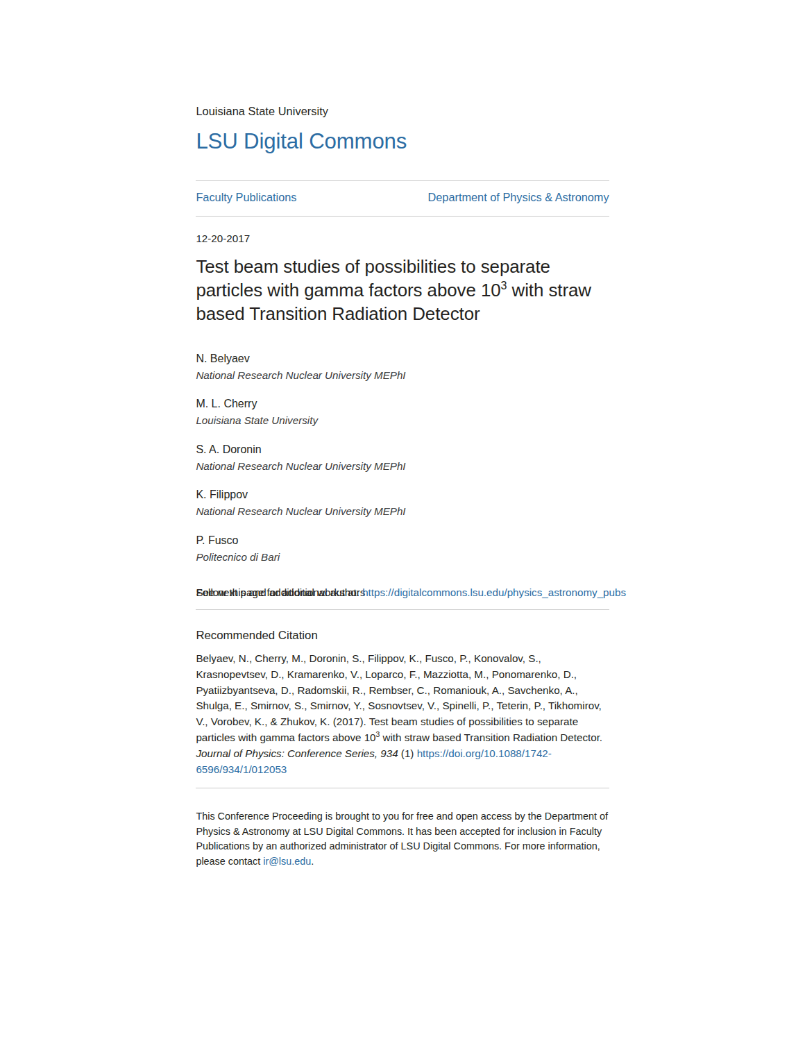Louisiana State University
LSU Digital Commons
Faculty Publications Department of Physics & Astronomy
12-20-2017
Test beam studies of possibilities to separate particles with gamma factors above 103 with straw based Transition Radiation Detector
N. Belyaev
National Research Nuclear University MEPhI
M. L. Cherry
Louisiana State University
S. A. Doronin
National Research Nuclear University MEPhI
K. Filippov
National Research Nuclear University MEPhI
P. Fusco
Politecnico di Bari
See next page for additional authors Follow this and additional works at: https://digitalcommons.lsu.edu/physics_astronomy_pubs
Recommended Citation
Belyaev, N., Cherry, M., Doronin, S., Filippov, K., Fusco, P., Konovalov, S., Krasnopevtsev, D., Kramarenko, V., Loparco, F., Mazziotta, M., Ponomarenko, D., Pyatiizbyantseva, D., Radomskii, R., Rembser, C., Romaniouk, A., Savchenko, A., Shulga, E., Smirnov, S., Smirnov, Y., Sosnovtsev, V., Spinelli, P., Teterin, P., Tikhomirov, V., Vorobev, K., & Zhukov, K. (2017). Test beam studies of possibilities to separate particles with gamma factors above 103 with straw based Transition Radiation Detector. Journal of Physics: Conference Series, 934 (1) https://doi.org/10.1088/1742-6596/934/1/012053
This Conference Proceeding is brought to you for free and open access by the Department of Physics & Astronomy at LSU Digital Commons. It has been accepted for inclusion in Faculty Publications by an authorized administrator of LSU Digital Commons. For more information, please contact ir@lsu.edu.